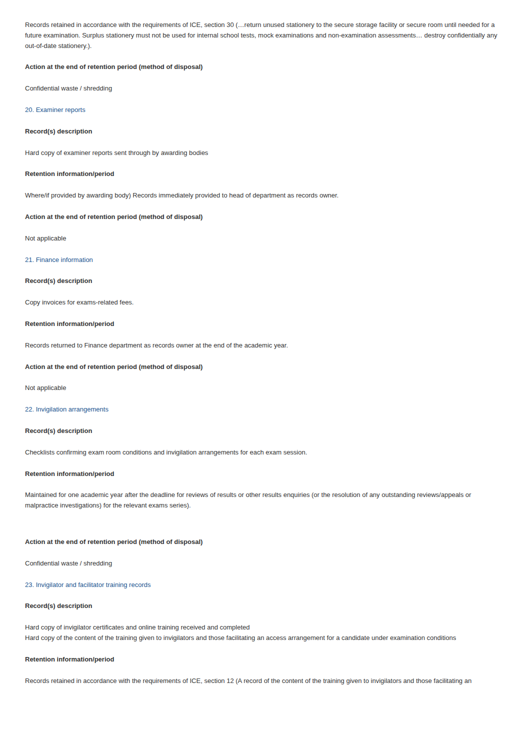Records retained in accordance with the requirements of ICE, section 30 (…return unused stationery to the secure storage facility or secure room until needed for a future examination. Surplus stationery must not be used for internal school tests, mock examinations and non-examination assessments… destroy confidentially any out-of-date stationery.).
Action at the end of retention period (method of disposal)
Confidential waste / shredding
20. Examiner reports
Record(s) description
Hard copy of examiner reports sent through by awarding bodies
Retention information/period
Where/if provided by awarding body) Records immediately provided to head of department as records owner.
Action at the end of retention period (method of disposal)
Not applicable
21. Finance information
Record(s) description
Copy invoices for exams-related fees.
Retention information/period
Records returned to Finance department as records owner at the end of the academic year.
Action at the end of retention period (method of disposal)
Not applicable
22. Invigilation arrangements
Record(s) description
Checklists confirming exam room conditions and invigilation arrangements for each exam session.
Retention information/period
Maintained for one academic year after the deadline for reviews of results or other results enquiries (or the resolution of any outstanding reviews/appeals or malpractice investigations) for the relevant exams series).
Action at the end of retention period (method of disposal)
Confidential waste / shredding
23. Invigilator and facilitator training records
Record(s) description
Hard copy of invigilator certificates and online training received and completed
Hard copy of the content of the training given to invigilators and those facilitating an access arrangement for a candidate under examination conditions
Retention information/period
Records retained in accordance with the requirements of ICE, section 12 (A record of the content of the training given to invigilators and those facilitating an